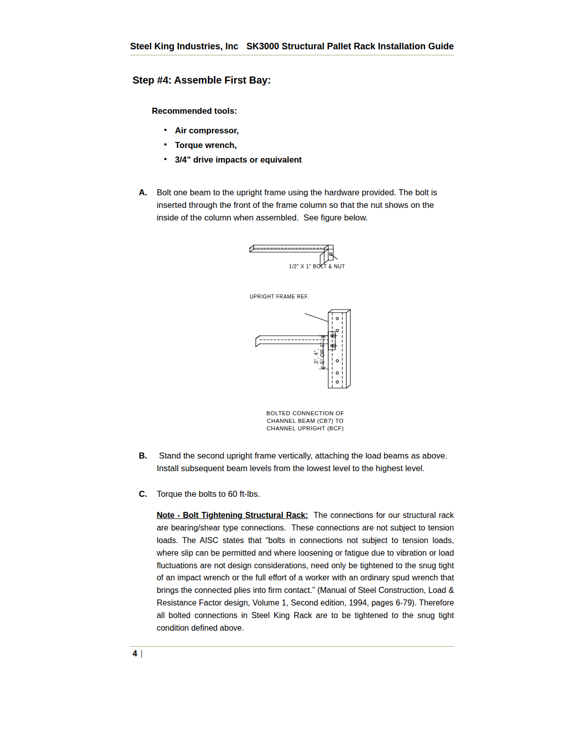Steel King Industries, Inc SK3000 Structural Pallet Rack Installation Guide
Step #4: Assemble First Bay:
Recommended tools:
Air compressor,
Torque wrench,
3/4” drive impacts or equivalent
Bolt one beam to the upright frame using the hardware provided. The bolt is inserted through the front of the frame column so that the nut shows on the inside of the column when assembled. See figure below.
1/2" X 1" BOLT & NUT UPRIGHT FRAME REF. 3", 4", 5" OR 6"
BOLTED CONNECTION OF
CHANNEL BEAM (CB7) TO
CHANNEL UPRIGHT (BCF)
Stand the second upright frame vertically, attaching the load beams as above. Install subsequent beam levels from the lowest level to the highest level.
Torque the bolts to 60 ft-lbs.
Note - Bolt Tightening Structural Rack: The connections for our structural rack are bearing/shear type connections. These connections are not subject to tension loads. The AISC states that “bolts in connections not subject to tension loads, where slip can be permitted and where loosening or fatigue due to vibration or load fluctuations are not design considerations, need only be tightened to the snug tight of an impact wrench or the full effort of a worker with an ordinary spud wrench that brings the connected plies into firm contact.” (Manual of Steel Construction, Load & Resistance Factor design, Volume 1, Second edition, 1994, pages 6-79). Therefore all bolted connections in Steel King Rack are to be tightened to the snug tight condition defined above.
4 |